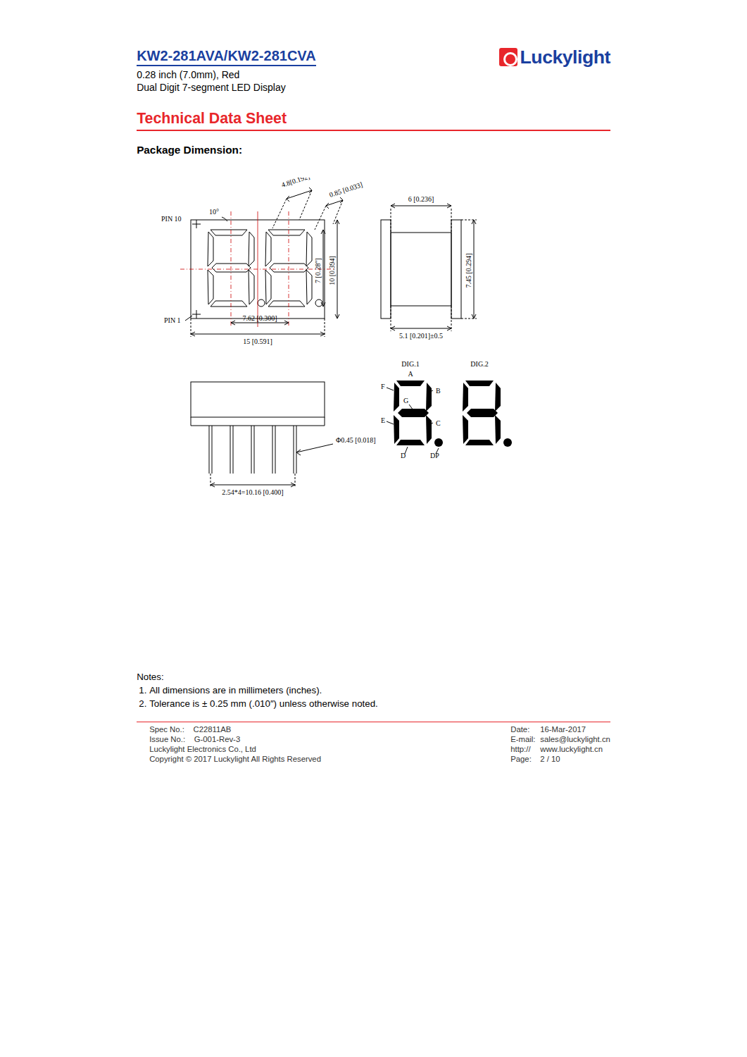KW2-281AVA/KW2-281CVA
0.28 inch (7.0mm), Red
Dual Digit 7-segment LED Display
Luckylight
Technical Data Sheet
Package Dimension:
PIN 10 PIN 1 10° 4.8[0.192] 0.85 [0.033] 7 [0.28"] 10 [0.394] 7.62 [0.300] 15 [0.591] 6 [0.236] 7.45 [0.294] 5.1 [0.201]±0.5 Φ0.45 [0.018] 2.54*4=10.16 [0.400] DIG.1 DIG.2 A F B G E C D DP
Notes:
All dimensions are in millimeters (inches).
Tolerance is ± 0.25 mm (.010″) unless otherwise noted.
Spec No.: C22811AB
Issue No.: G-001-Rev-3
Luckylight Electronics Co., Ltd
Copyright © 2017 Luckylight All Rights Reserved
Date: 16-Mar-2017
E-mail: sales@luckylight.cn
http://www.luckylight.cn
Page: 2 / 10